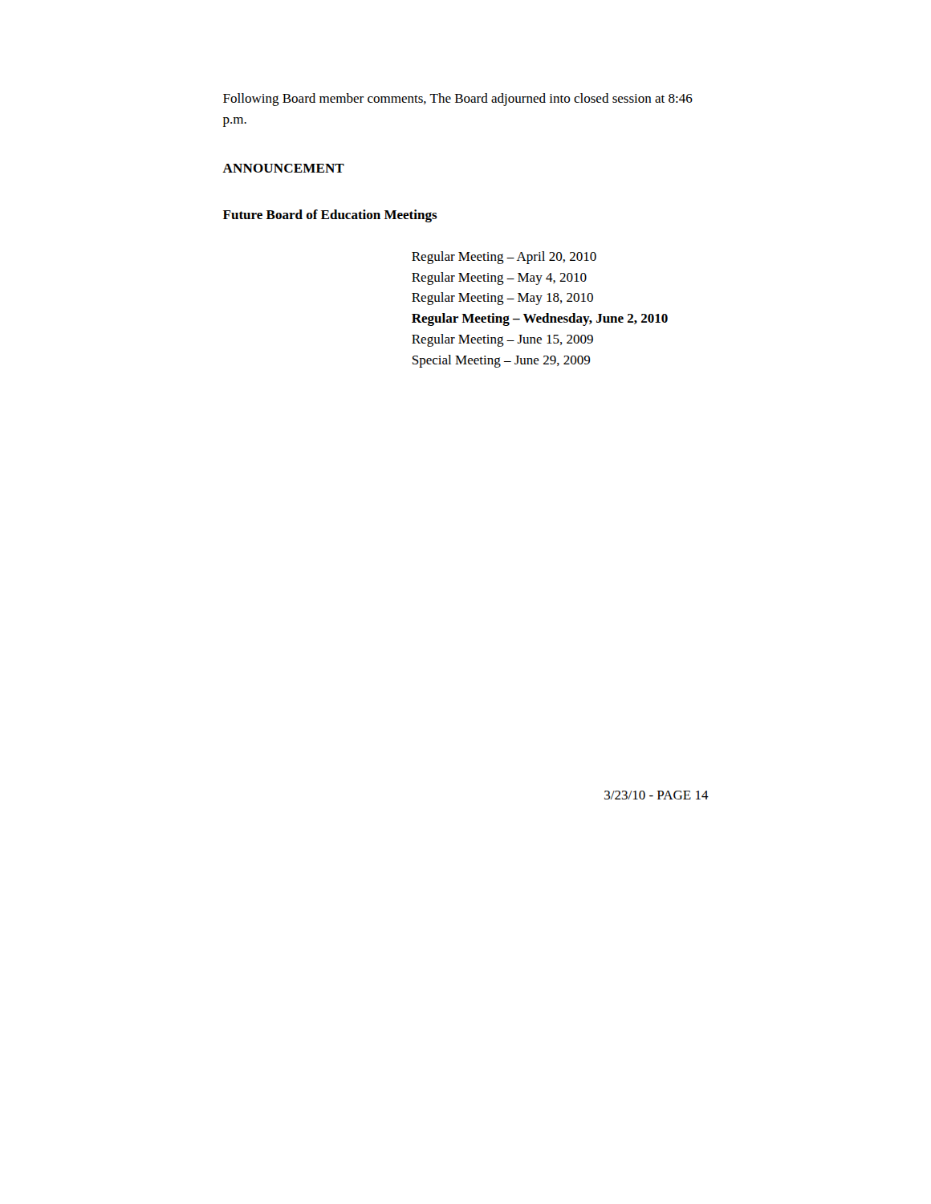Following Board member comments, The Board adjourned into closed session at 8:46 p.m.
ANNOUNCEMENT
Future Board of Education Meetings
Regular Meeting – April 20, 2010
Regular Meeting – May 4, 2010
Regular Meeting – May 18, 2010
Regular Meeting – Wednesday, June 2, 2010
Regular Meeting – June 15, 2009
Special Meeting – June 29, 2009
3/23/10 - PAGE 14